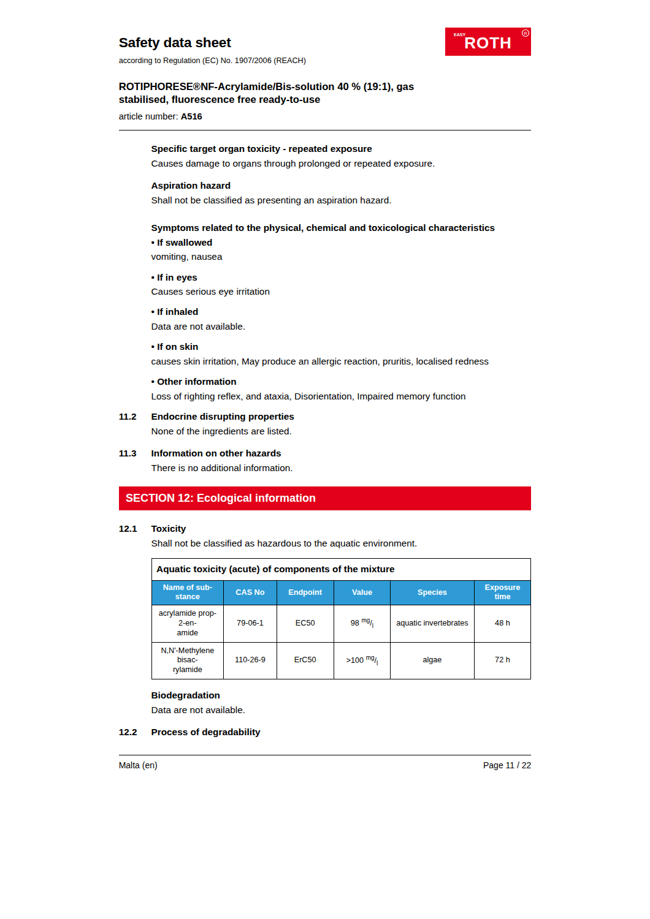ROTH EASY R
Safety data sheet
according to Regulation (EC) No. 1907/2006 (REACH)
ROTIPHORESE®NF-Acrylamide/Bis-solution 40 % (19:1), gas stabilised, fluorescence free ready-to-use
article number: A516
Specific target organ toxicity - repeated exposure
Causes damage to organs through prolonged or repeated exposure.
Aspiration hazard
Shall not be classified as presenting an aspiration hazard.
Symptoms related to the physical, chemical and toxicological characteristics
• If swallowed
vomiting, nausea
• If in eyes
Causes serious eye irritation
• If inhaled
Data are not available.
• If on skin
causes skin irritation, May produce an allergic reaction, pruritis, localised redness
• Other information
Loss of righting reflex, and ataxia, Disorientation, Impaired memory function
11.2
Endocrine disrupting properties
None of the ingredients are listed.
11.3
Information on other hazards
There is no additional information.
SECTION 12: Ecological information
12.1
Toxicity
Shall not be classified as hazardous to the aquatic environment.
Aquatic toxicity (acute) of components of the mixture
| Name of sub- stance | CAS No | Endpoint | Value | Species | Exposure time |
| --- | --- | --- | --- | --- | --- |
| acrylamide prop-2-en- amide | 79-06-1 | EC50 | 98 mg / l | aquatic invertebrates | 48 h |
| N,N'-Methylene bisac- rylamide | 110-26-9 | ErC50 | >100 mg / l | algae | 72 h |
Biodegradation
Data are not available.
12.2
Process of degradability
Malta (en) Page 11 / 22